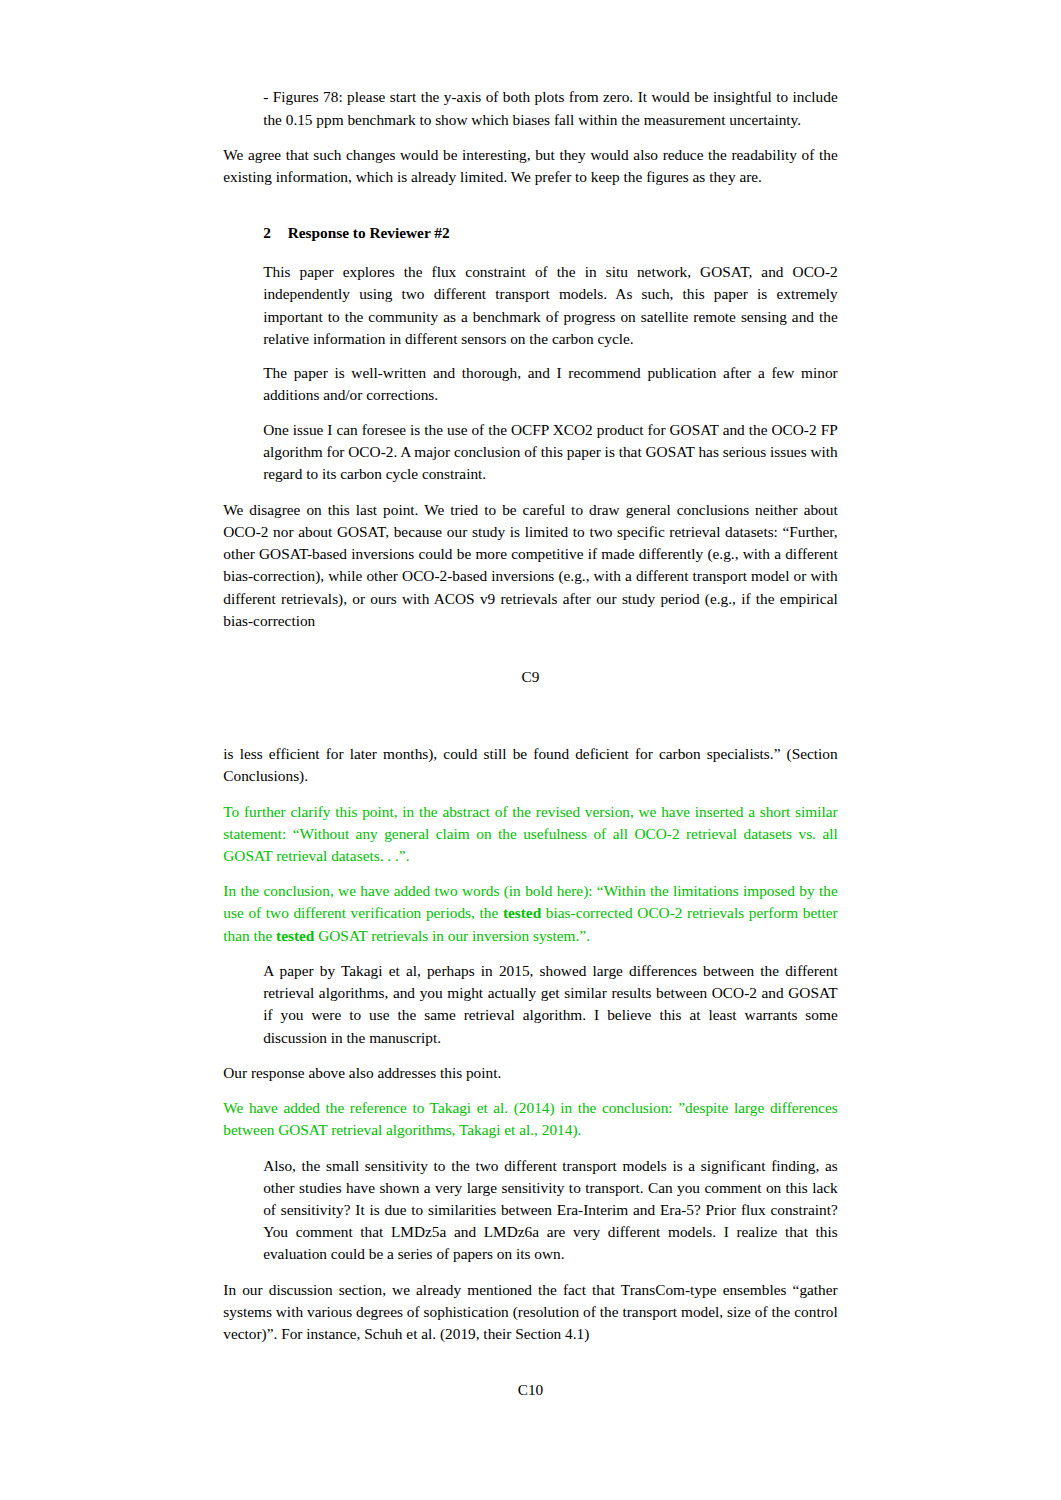- Figures 78: please start the y-axis of both plots from zero. It would be insightful to include the 0.15 ppm benchmark to show which biases fall within the measurement uncertainty.
We agree that such changes would be interesting, but they would also reduce the readability of the existing information, which is already limited. We prefer to keep the figures as they are.
2 Response to Reviewer #2
This paper explores the flux constraint of the in situ network, GOSAT, and OCO-2 independently using two different transport models. As such, this paper is extremely important to the community as a benchmark of progress on satellite remote sensing and the relative information in different sensors on the carbon cycle.
The paper is well-written and thorough, and I recommend publication after a few minor additions and/or corrections.
One issue I can foresee is the use of the OCFP XCO2 product for GOSAT and the OCO-2 FP algorithm for OCO-2. A major conclusion of this paper is that GOSAT has serious issues with regard to its carbon cycle constraint.
We disagree on this last point. We tried to be careful to draw general conclusions neither about OCO-2 nor about GOSAT, because our study is limited to two specific retrieval datasets: “Further, other GOSAT-based inversions could be more competitive if made differently (e.g., with a different bias-correction), while other OCO-2-based inversions (e.g., with a different transport model or with different retrievals), or ours with ACOS v9 retrievals after our study period (e.g., if the empirical bias-correction
C9
is less efficient for later months), could still be found deficient for carbon specialists.” (Section Conclusions).
To further clarify this point, in the abstract of the revised version, we have inserted a short similar statement: “Without any general claim on the usefulness of all OCO-2 retrieval datasets vs. all GOSAT retrieval datasets. . .”.
In the conclusion, we have added two words (in bold here): “Within the limitations imposed by the use of two different verification periods, the tested bias-corrected OCO-2 retrievals perform better than the tested GOSAT retrievals in our inversion system.”.
A paper by Takagi et al, perhaps in 2015, showed large differences between the different retrieval algorithms, and you might actually get similar results between OCO-2 and GOSAT if you were to use the same retrieval algorithm. I believe this at least warrants some discussion in the manuscript.
Our response above also addresses this point.
We have added the reference to Takagi et al. (2014) in the conclusion: ”despite large differences between GOSAT retrieval algorithms, Takagi et al., 2014).
Also, the small sensitivity to the two different transport models is a significant finding, as other studies have shown a very large sensitivity to transport. Can you comment on this lack of sensitivity? It is due to similarities between Era-Interim and Era-5? Prior flux constraint? You comment that LMDz5a and LMDz6a are very different models. I realize that this evaluation could be a series of papers on its own.
In our discussion section, we already mentioned the fact that TransCom-type ensembles “gather systems with various degrees of sophistication (resolution of the transport model, size of the control vector)”. For instance, Schuh et al. (2019, their Section 4.1)
C10